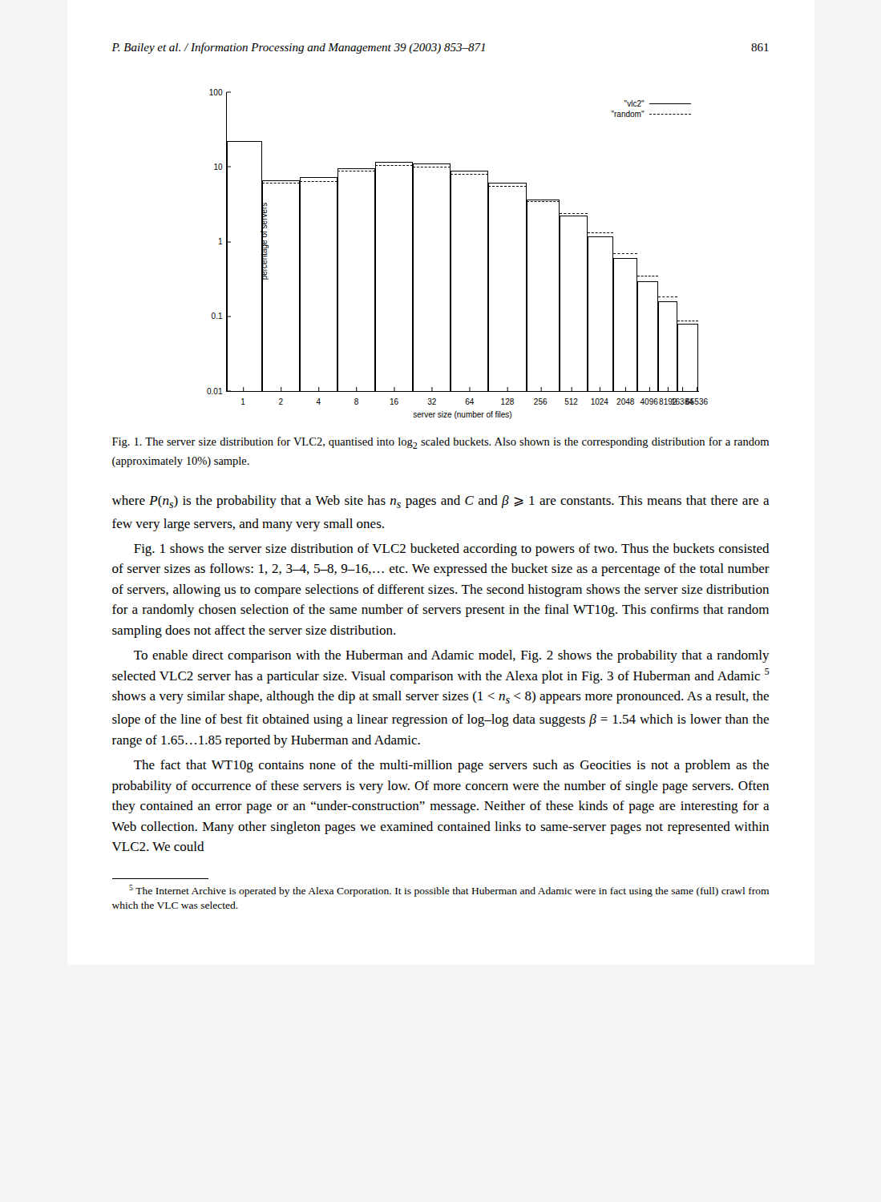P. Bailey et al. / Information Processing and Management 39 (2003) 853–871 861
percentage of servers 100 10 1 0.1 0.01 1 2 4 8 16 32 64 128 256 512 1024 2048 4096 8192 16384 65536 server size (number of files)
"vlc2"
"random"
Fig. 1. The server size distribution for VLC2, quantised into log2 scaled buckets. Also shown is the corresponding distribution for a random (approximately 10%) sample.
where P(ns) is the probability that a Web site has ns pages and C and β ⩾ 1 are constants. This means that there are a few very large servers, and many very small ones.
Fig. 1 shows the server size distribution of VLC2 bucketed according to powers of two. Thus the buckets consisted of server sizes as follows: 1, 2, 3–4, 5–8, 9–16,… etc. We expressed the bucket size as a percentage of the total number of servers, allowing us to compare selections of different sizes. The second histogram shows the server size distribution for a randomly chosen selection of the same number of servers present in the final WT10g. This confirms that random sampling does not affect the server size distribution.
To enable direct comparison with the Huberman and Adamic model, Fig. 2 shows the probability that a randomly selected VLC2 server has a particular size. Visual comparison with the Alexa plot in Fig. 3 of Huberman and Adamic 5 shows a very similar shape, although the dip at small server sizes (1 < ns < 8) appears more pronounced. As a result, the slope of the line of best fit obtained using a linear regression of log–log data suggests β = 1.54 which is lower than the range of 1.65…1.85 reported by Huberman and Adamic.
The fact that WT10g contains none of the multi-million page servers such as Geocities is not a problem as the probability of occurrence of these servers is very low. Of more concern were the number of single page servers. Often they contained an error page or an “under-construction” message. Neither of these kinds of page are interesting for a Web collection. Many other singleton pages we examined contained links to same-server pages not represented within VLC2. We could
5 The Internet Archive is operated by the Alexa Corporation. It is possible that Huberman and Adamic were in fact using the same (full) crawl from which the VLC was selected.